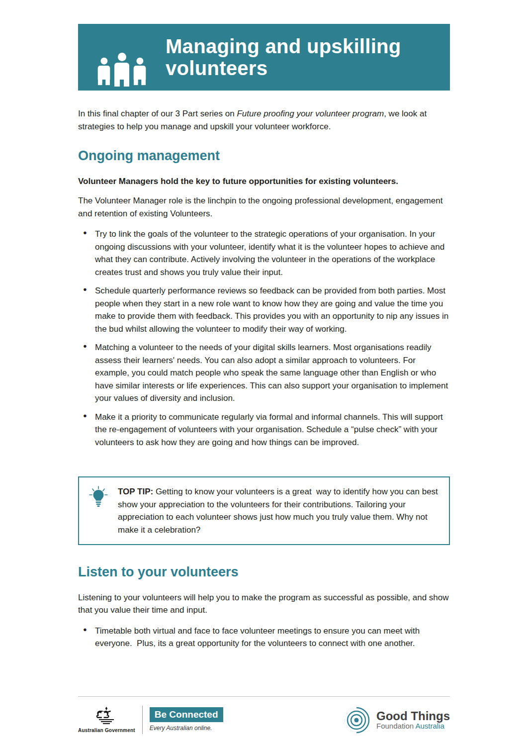Managing and upskilling
volunteers
In this final chapter of our 3 Part series on Future proofing your volunteer program, we look at strategies to help you manage and upskill your volunteer workforce.
Ongoing management
Volunteer Managers hold the key to future opportunities for existing volunteers.
The Volunteer Manager role is the linchpin to the ongoing professional development, engagement and retention of existing Volunteers.
Try to link the goals of the volunteer to the strategic operations of your organisation. In your ongoing discussions with your volunteer, identify what it is the volunteer hopes to achieve and what they can contribute. Actively involving the volunteer in the operations of the workplace creates trust and shows you truly value their input.
Schedule quarterly performance reviews so feedback can be provided from both parties. Most people when they start in a new role want to know how they are going and value the time you make to provide them with feedback. This provides you with an opportunity to nip any issues in the bud whilst allowing the volunteer to modify their way of working.
Matching a volunteer to the needs of your digital skills learners. Most organisations readily assess their learners' needs. You can also adopt a similar approach to volunteers. For example, you could match people who speak the same language other than English or who have similar interests or life experiences. This can also support your organisation to implement your values of diversity and inclusion.
Make it a priority to communicate regularly via formal and informal channels. This will support the re-engagement of volunteers with your organisation. Schedule a “pulse check” with your volunteers to ask how they are going and how things can be improved.
TOP TIP: Getting to know your volunteers is a great way to identify how you can best show your appreciation to the volunteers for their contributions. Tailoring your appreciation to each volunteer shows just how much you truly value them. Why not make it a celebration?
Listen to your volunteers
Listening to your volunteers will help you to make the program as successful as possible, and show that you value their time and input.
Timetable both virtual and face to face volunteer meetings to ensure you can meet with everyone. Plus, its a great opportunity for the volunteers to connect with one another.
Australian Government
Be Connected
Every Australian online.
Good Things
Foundation Australia